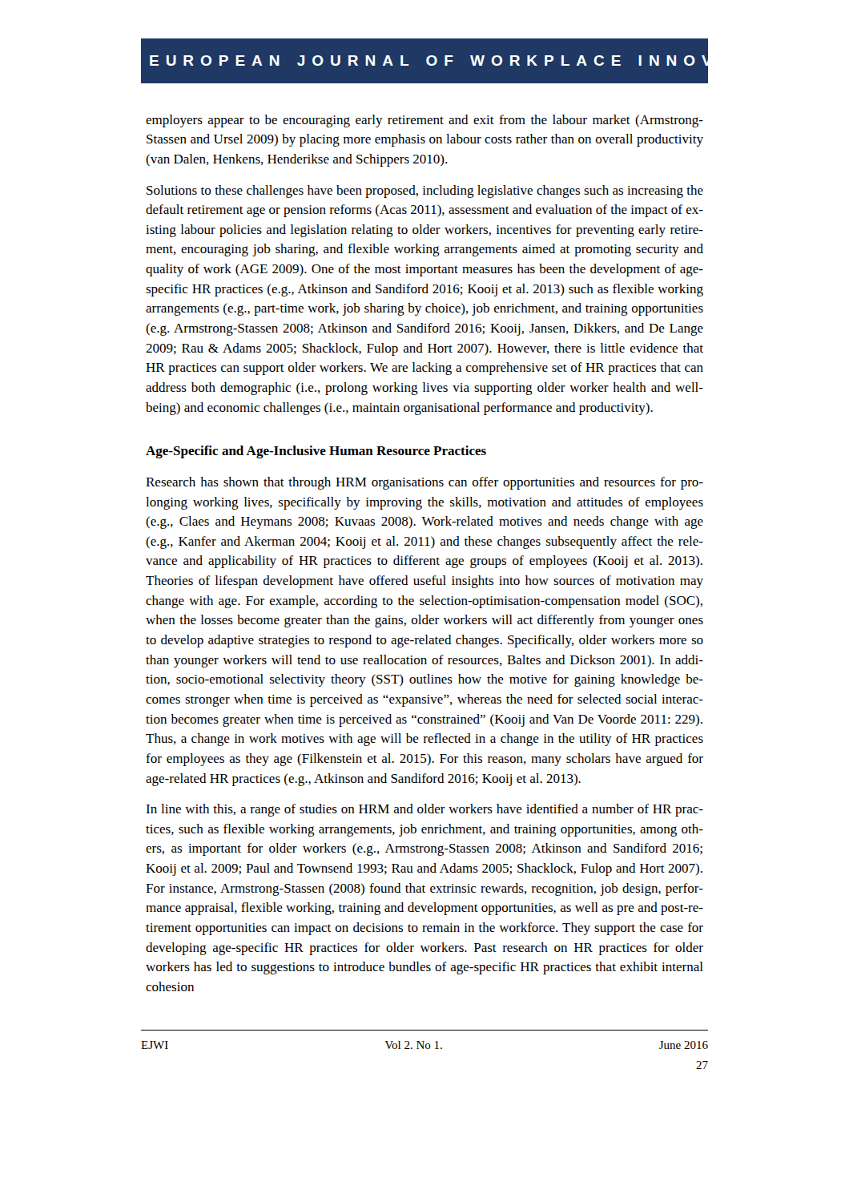EUROPEAN JOURNAL OF WORKPLACE INNOVATION
employers appear to be encouraging early retirement and exit from the labour market (Armstrong-Stassen and Ursel 2009) by placing more emphasis on labour costs rather than on overall productivity (van Dalen, Henkens, Henderikse and Schippers 2010).
Solutions to these challenges have been proposed, including legislative changes such as increasing the default retirement age or pension reforms (Acas 2011), assessment and evaluation of the impact of existing labour policies and legislation relating to older workers, incentives for preventing early retirement, encouraging job sharing, and flexible working arrangements aimed at promoting security and quality of work (AGE 2009). One of the most important measures has been the development of age-specific HR practices (e.g., Atkinson and Sandiford 2016; Kooij et al. 2013) such as flexible working arrangements (e.g., part-time work, job sharing by choice), job enrichment, and training opportunities (e.g. Armstrong-Stassen 2008; Atkinson and Sandiford 2016; Kooij, Jansen, Dikkers, and De Lange 2009; Rau & Adams 2005; Shacklock, Fulop and Hort 2007). However, there is little evidence that HR practices can support older workers. We are lacking a comprehensive set of HR practices that can address both demographic (i.e., prolong working lives via supporting older worker health and well-being) and economic challenges (i.e., maintain organisational performance and productivity).
Age-Specific and Age-Inclusive Human Resource Practices
Research has shown that through HRM organisations can offer opportunities and resources for prolonging working lives, specifically by improving the skills, motivation and attitudes of employees (e.g., Claes and Heymans 2008; Kuvaas 2008). Work-related motives and needs change with age (e.g., Kanfer and Akerman 2004; Kooij et al. 2011) and these changes subsequently affect the relevance and applicability of HR practices to different age groups of employees (Kooij et al. 2013). Theories of lifespan development have offered useful insights into how sources of motivation may change with age. For example, according to the selection-optimisation-compensation model (SOC), when the losses become greater than the gains, older workers will act differently from younger ones to develop adaptive strategies to respond to age-related changes. Specifically, older workers more so than younger workers will tend to use reallocation of resources, Baltes and Dickson 2001). In addition, socio-emotional selectivity theory (SST) outlines how the motive for gaining knowledge becomes stronger when time is perceived as “expansive”, whereas the need for selected social interaction becomes greater when time is perceived as “constrained” (Kooij and Van De Voorde 2011: 229). Thus, a change in work motives with age will be reflected in a change in the utility of HR practices for employees as they age (Filkenstein et al. 2015). For this reason, many scholars have argued for age-related HR practices (e.g., Atkinson and Sandiford 2016; Kooij et al. 2013).
In line with this, a range of studies on HRM and older workers have identified a number of HR practices, such as flexible working arrangements, job enrichment, and training opportunities, among others, as important for older workers (e.g., Armstrong-Stassen 2008; Atkinson and Sandiford 2016; Kooij et al. 2009; Paul and Townsend 1993; Rau and Adams 2005; Shacklock, Fulop and Hort 2007). For instance, Armstrong-Stassen (2008) found that extrinsic rewards, recognition, job design, performance appraisal, flexible working, training and development opportunities, as well as pre and post-retirement opportunities can impact on decisions to remain in the workforce. They support the case for developing age-specific HR practices for older workers. Past research on HR practices for older workers has led to suggestions to introduce bundles of age-specific HR practices that exhibit internal cohesion
EJWI
Vol 2. No 1.
June 2016 27